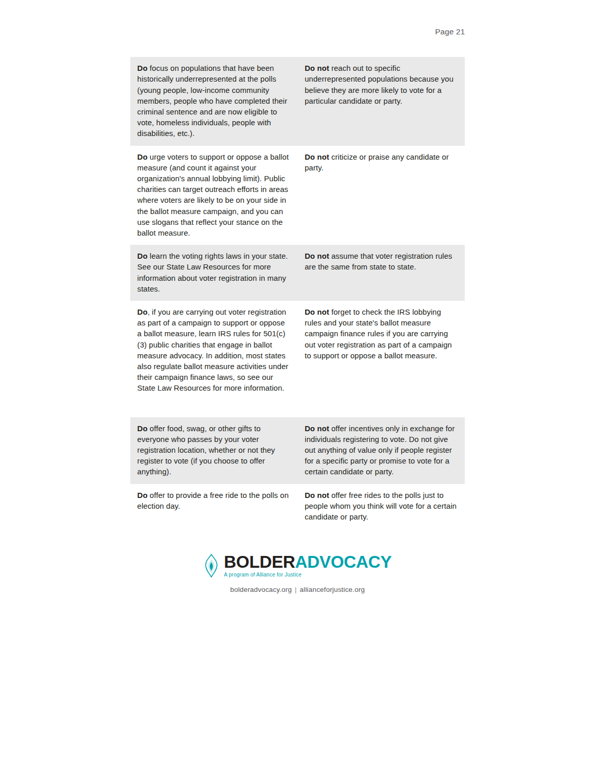Page 21
| Do focus on populations that have been historically underrepresented at the polls (young people, low-income community members, people who have completed their criminal sentence and are now eligible to vote, homeless individuals, people with disabilities, etc.). | Do not reach out to specific underrepresented populations because you believe they are more likely to vote for a particular candidate or party. |
| Do urge voters to support or oppose a ballot measure (and count it against your organization's annual lobbying limit). Public charities can target outreach efforts in areas where voters are likely to be on your side in the ballot measure campaign, and you can use slogans that reflect your stance on the ballot measure. | Do not criticize or praise any candidate or party. |
| Do learn the voting rights laws in your state. See our State Law Resources for more information about voter registration in many states. | Do not assume that voter registration rules are the same from state to state. |
| Do , if you are carrying out voter registration as part of a campaign to support or oppose a ballot measure, learn IRS rules for 501(c)(3) public charities that engage in ballot measure advocacy. In addition, most states also regulate ballot measure activities under their campaign finance laws, so see our State Law Resources for more information. | Do not forget to check the IRS lobbying rules and your state's ballot measure campaign finance rules if you are carrying out voter registration as part of a campaign to support or oppose a ballot measure. |
| Do offer food, swag, or other gifts to everyone who passes by your voter registration location, whether or not they register to vote (if you choose to offer anything). | Do not offer incentives only in exchange for individuals registering to vote. Do not give out anything of value only if people register for a specific party or promise to vote for a certain candidate or party. |
| Do offer to provide a free ride to the polls on election day. | Do not offer free rides to the polls just to people whom you think will vote for a certain candidate or party. |
BOLDER ADVOCACY
A program of Alliance for Justice
bolderadvocacy.org | allianceforjustice.org